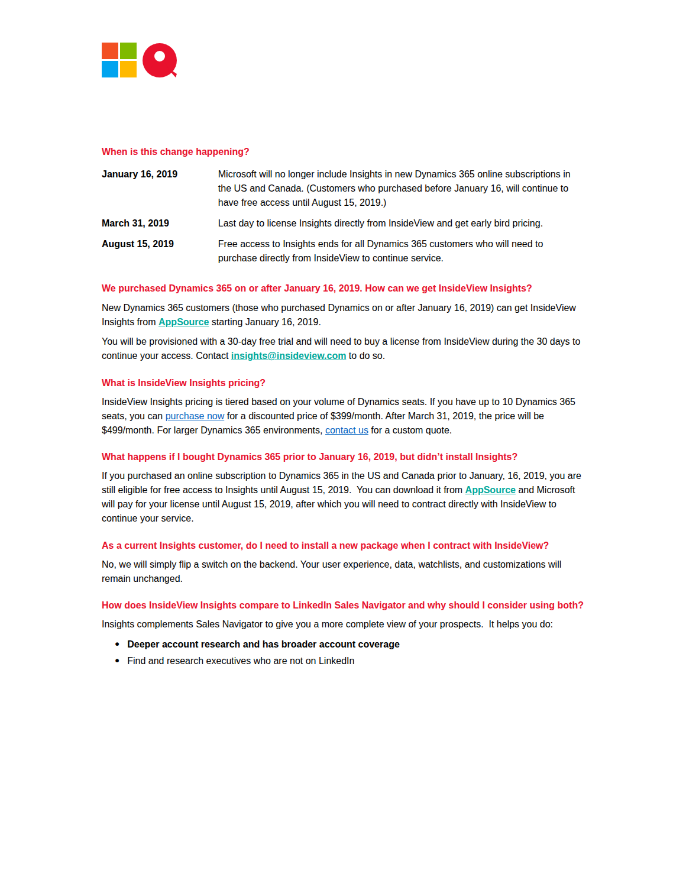When is this change happening?
| January 16, 2019 | Microsoft will no longer include Insights in new Dynamics 365 online subscriptions in the US and Canada. (Customers who purchased before January 16, will continue to have free access until August 15, 2019.) |
| March 31, 2019 | Last day to license Insights directly from InsideView and get early bird pricing. |
| August 15, 2019 | Free access to Insights ends for all Dynamics 365 customers who will need to purchase directly from InsideView to continue service. |
We purchased Dynamics 365 on or after January 16, 2019. How can we get InsideView Insights?
New Dynamics 365 customers (those who purchased Dynamics on or after January 16, 2019) can get InsideView Insights from AppSource starting January 16, 2019.
You will be provisioned with a 30-day free trial and will need to buy a license from InsideView during the 30 days to continue your access. Contact insights@insideview.com to do so.
What is InsideView Insights pricing?
InsideView Insights pricing is tiered based on your volume of Dynamics seats. If you have up to 10 Dynamics 365 seats, you can purchase now for a discounted price of $399/month. After March 31, 2019, the price will be $499/month. For larger Dynamics 365 environments, contact us for a custom quote.
What happens if I bought Dynamics 365 prior to January 16, 2019, but didn’t install Insights?
If you purchased an online subscription to Dynamics 365 in the US and Canada prior to January, 16, 2019, you are still eligible for free access to Insights until August 15, 2019. You can download it from AppSource and Microsoft will pay for your license until August 15, 2019, after which you will need to contract directly with InsideView to continue your service.
As a current Insights customer, do I need to install a new package when I contract with InsideView?
No, we will simply flip a switch on the backend. Your user experience, data, watchlists, and customizations will remain unchanged.
How does InsideView Insights compare to LinkedIn Sales Navigator and why should I consider using both?
Insights complements Sales Navigator to give you a more complete view of your prospects. It helps you do:
Deeper account research and has broader account coverage
Find and research executives who are not on LinkedIn